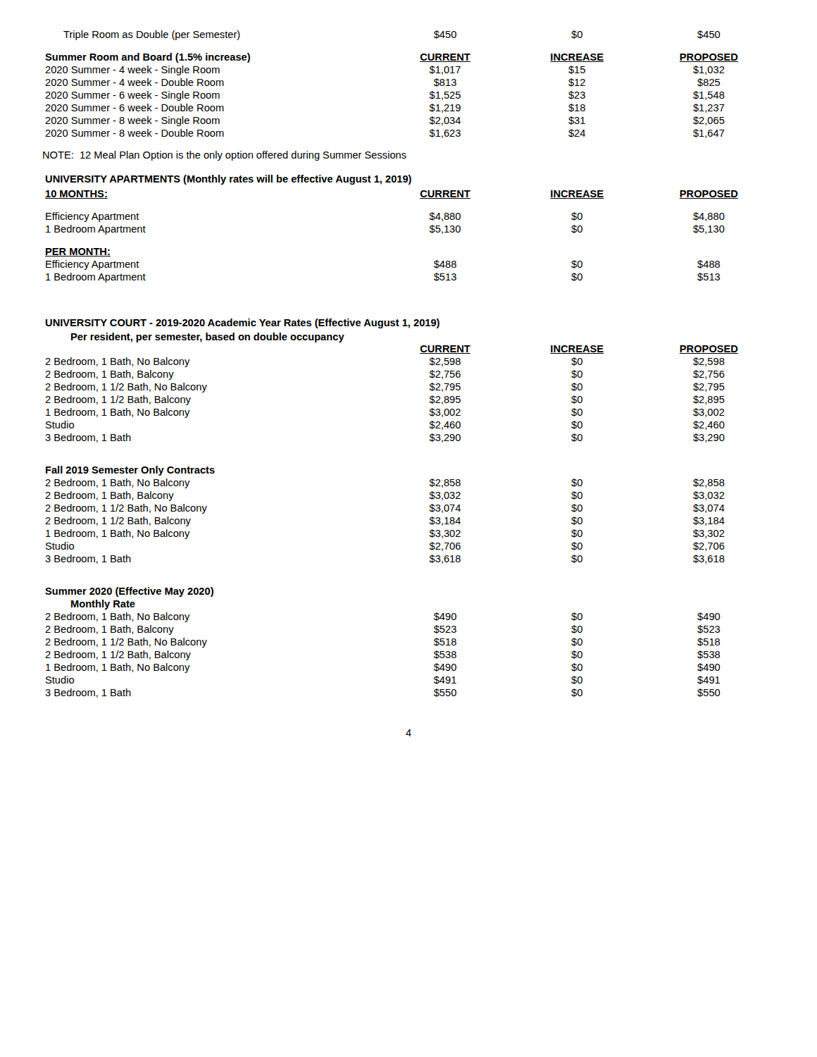| Triple Room as Double (per Semester) | $450 | $0 | $450 |
| Summer Room and Board (1.5% increase) | CURRENT | INCREASE | PROPOSED |
| 2020 Summer - 4 week - Single Room | $1,017 | $15 | $1,032 |
| 2020 Summer - 4 week - Double Room | $813 | $12 | $825 |
| 2020 Summer - 6 week - Single Room | $1,525 | $23 | $1,548 |
| 2020 Summer - 6 week - Double Room | $1,219 | $18 | $1,237 |
| 2020 Summer - 8 week - Single Room | $2,034 | $31 | $2,065 |
| 2020 Summer - 8 week - Double Room | $1,623 | $24 | $1,647 |
NOTE: 12 Meal Plan Option is the only option offered during Summer Sessions
UNIVERSITY APARTMENTS (Monthly rates will be effective August 1, 2019)
| 10 MONTHS: | CURRENT | INCREASE | PROPOSED |
| Efficiency Apartment | $4,880 | $0 | $4,880 |
| 1 Bedroom Apartment | $5,130 | $0 | $5,130 |
| PER MONTH: | | | |
| Efficiency Apartment | $488 | $0 | $488 |
| 1 Bedroom Apartment | $513 | $0 | $513 |
UNIVERSITY COURT - 2019-2020 Academic Year Rates (Effective August 1, 2019)
Per resident, per semester, based on double occupancy
| | CURRENT | INCREASE | PROPOSED |
| 2 Bedroom, 1 Bath, No Balcony | $2,598 | $0 | $2,598 |
| 2 Bedroom, 1 Bath, Balcony | $2,756 | $0 | $2,756 |
| 2 Bedroom, 1 1/2 Bath, No Balcony | $2,795 | $0 | $2,795 |
| 2 Bedroom, 1 1/2 Bath, Balcony | $2,895 | $0 | $2,895 |
| 1 Bedroom, 1 Bath, No Balcony | $3,002 | $0 | $3,002 |
| Studio | $2,460 | $0 | $2,460 |
| 3 Bedroom, 1 Bath | $3,290 | $0 | $3,290 |
| Fall 2019 Semester Only Contracts | | | |
| 2 Bedroom, 1 Bath, No Balcony | $2,858 | $0 | $2,858 |
| 2 Bedroom, 1 Bath, Balcony | $3,032 | $0 | $3,032 |
| 2 Bedroom, 1 1/2 Bath, No Balcony | $3,074 | $0 | $3,074 |
| 2 Bedroom, 1 1/2 Bath, Balcony | $3,184 | $0 | $3,184 |
| 1 Bedroom, 1 Bath, No Balcony | $3,302 | $0 | $3,302 |
| Studio | $2,706 | $0 | $2,706 |
| 3 Bedroom, 1 Bath | $3,618 | $0 | $3,618 |
| Summer 2020 (Effective May 2020) | | | |
| Monthly Rate | | | |
| 2 Bedroom, 1 Bath, No Balcony | $490 | $0 | $490 |
| 2 Bedroom, 1 Bath, Balcony | $523 | $0 | $523 |
| 2 Bedroom, 1 1/2 Bath, No Balcony | $518 | $0 | $518 |
| 2 Bedroom, 1 1/2 Bath, Balcony | $538 | $0 | $538 |
| 1 Bedroom, 1 Bath, No Balcony | $490 | $0 | $490 |
| Studio | $491 | $0 | $491 |
| 3 Bedroom, 1 Bath | $550 | $0 | $550 |
4